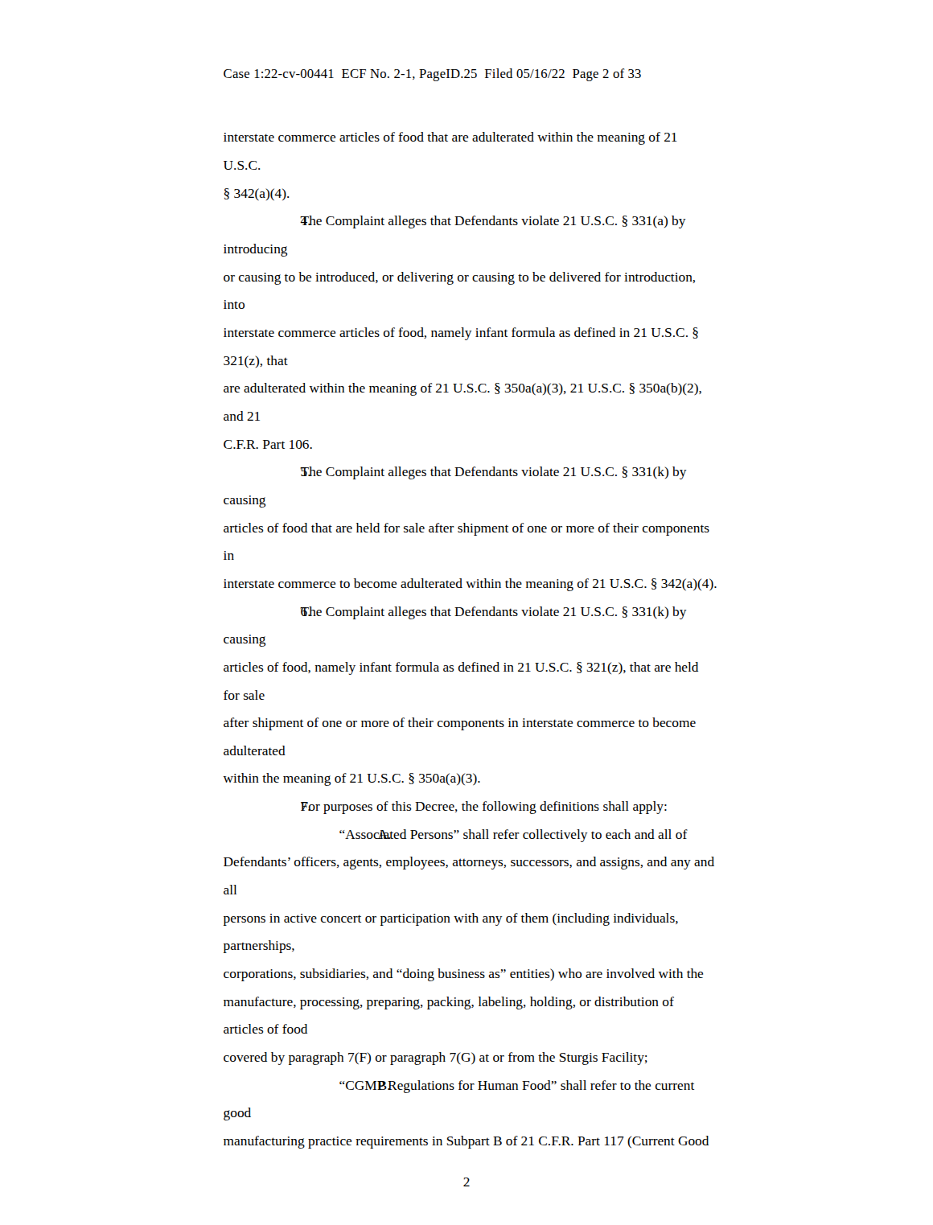Case 1:22-cv-00441 ECF No. 2-1, PageID.25 Filed 05/16/22 Page 2 of 33
interstate commerce articles of food that are adulterated within the meaning of 21 U.S.C.
§ 342(a)(4).
4. The Complaint alleges that Defendants violate 21 U.S.C. § 331(a) by introducing
or causing to be introduced, or delivering or causing to be delivered for introduction, into
interstate commerce articles of food, namely infant formula as defined in 21 U.S.C. § 321(z), that
are adulterated within the meaning of 21 U.S.C. § 350a(a)(3), 21 U.S.C. § 350a(b)(2), and 21
C.F.R. Part 106.
5. The Complaint alleges that Defendants violate 21 U.S.C. § 331(k) by causing
articles of food that are held for sale after shipment of one or more of their components in
interstate commerce to become adulterated within the meaning of 21 U.S.C. § 342(a)(4).
6. The Complaint alleges that Defendants violate 21 U.S.C. § 331(k) by causing
articles of food, namely infant formula as defined in 21 U.S.C. § 321(z), that are held for sale
after shipment of one or more of their components in interstate commerce to become adulterated
within the meaning of 21 U.S.C. § 350a(a)(3).
7. For purposes of this Decree, the following definitions shall apply:
A.“Associated Persons” shall refer collectively to each and all of
Defendants’ officers, agents, employees, attorneys, successors, and assigns, and any and all
persons in active concert or participation with any of them (including individuals, partnerships,
corporations, subsidiaries, and “doing business as” entities) who are involved with the
manufacture, processing, preparing, packing, labeling, holding, or distribution of articles of food
covered by paragraph 7(F) or paragraph 7(G) at or from the Sturgis Facility;
B.“CGMP Regulations for Human Food” shall refer to the current good
manufacturing practice requirements in Subpart B of 21 C.F.R. Part 117 (Current Good
2